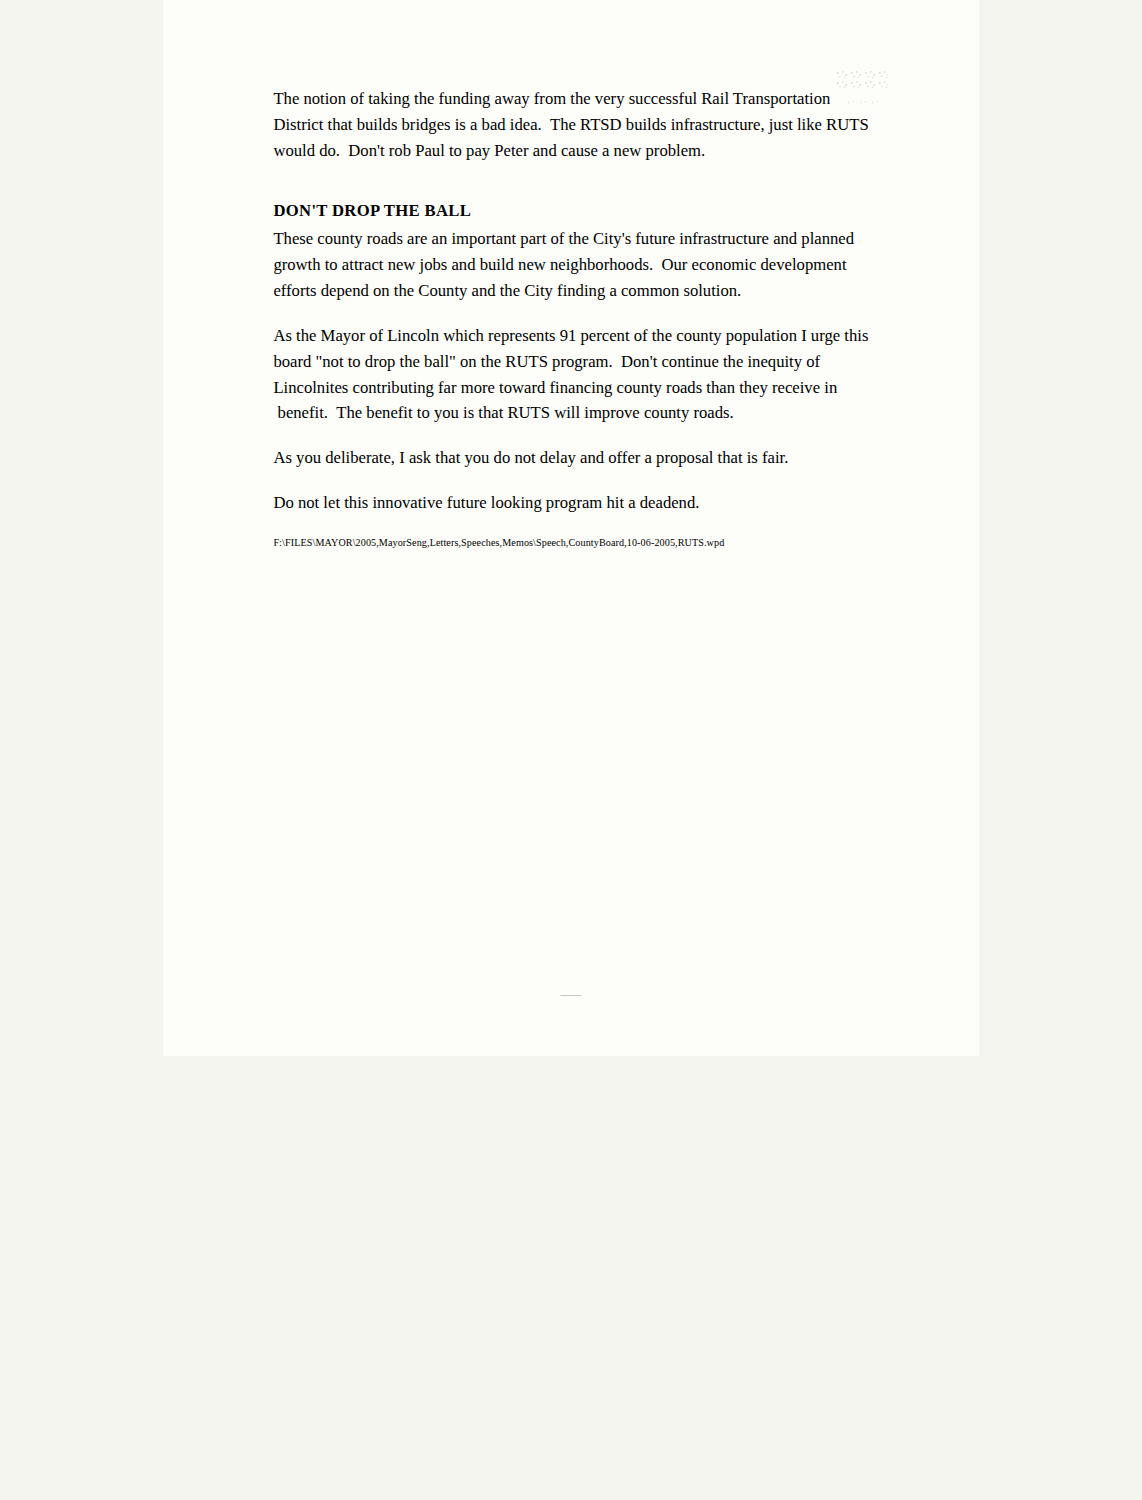The notion of taking the funding away from the very successful Rail Transportation District that builds bridges is a bad idea. The RTSD builds infrastructure, just like RUTS would do. Don't rob Paul to pay Peter and cause a new problem.
DON'T DROP THE BALL
These county roads are an important part of the City's future infrastructure and planned growth to attract new jobs and build new neighborhoods. Our economic development efforts depend on the County and the City finding a common solution.
As the Mayor of Lincoln which represents 91 percent of the county population I urge this board "not to drop the ball" on the RUTS program. Don't continue the inequity of Lincolnites contributing far more toward financing county roads than they receive in benefit. The benefit to you is that RUTS will improve county roads.
As you deliberate, I ask that you do not delay and offer a proposal that is fair.
Do not let this innovative future looking program hit a deadend.
F:\FILES\MAYOR\2005,MayorSeng,Letters,Speeches,Memos\Speech,CountyBoard,10-06-2005,RUTS.wpd